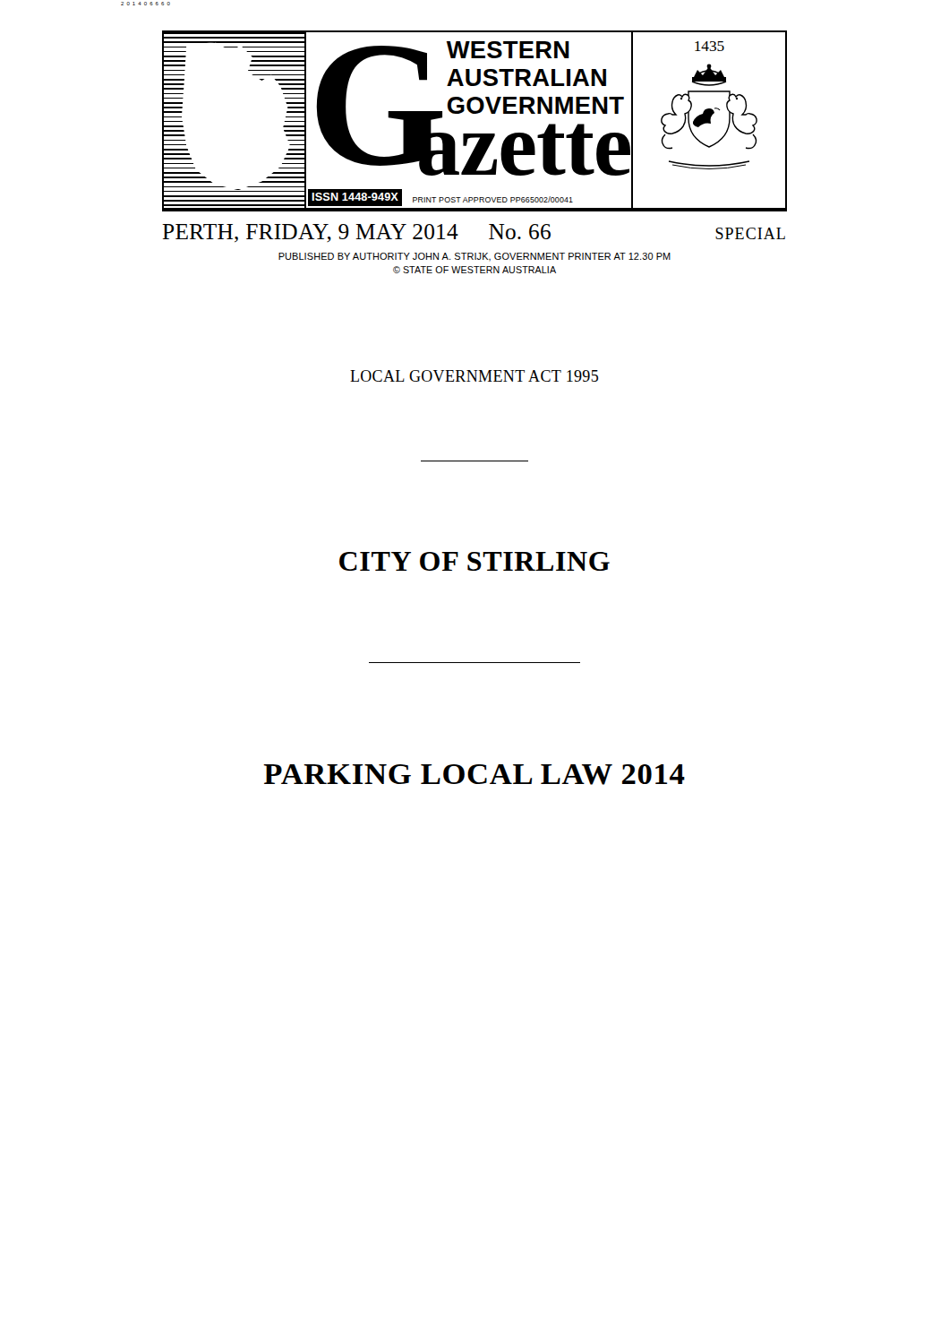2 0 1 4 0 6 6 6 0
G
WESTERN
AUSTRALIAN
GOVERNMENT
azette
ISSN 1448-949X PRINT POST APPROVED PP665002/00041
1435
PERTH, FRIDAY, 9 MAY 2014 No. 66
SPECIAL
PUBLISHED BY AUTHORITY JOHN A. STRIJK, GOVERNMENT PRINTER AT 12.30 PM
© STATE OF WESTERN AUSTRALIA
LOCAL GOVERNMENT ACT 1995
CITY OF STIRLING
PARKING LOCAL LAW 2014